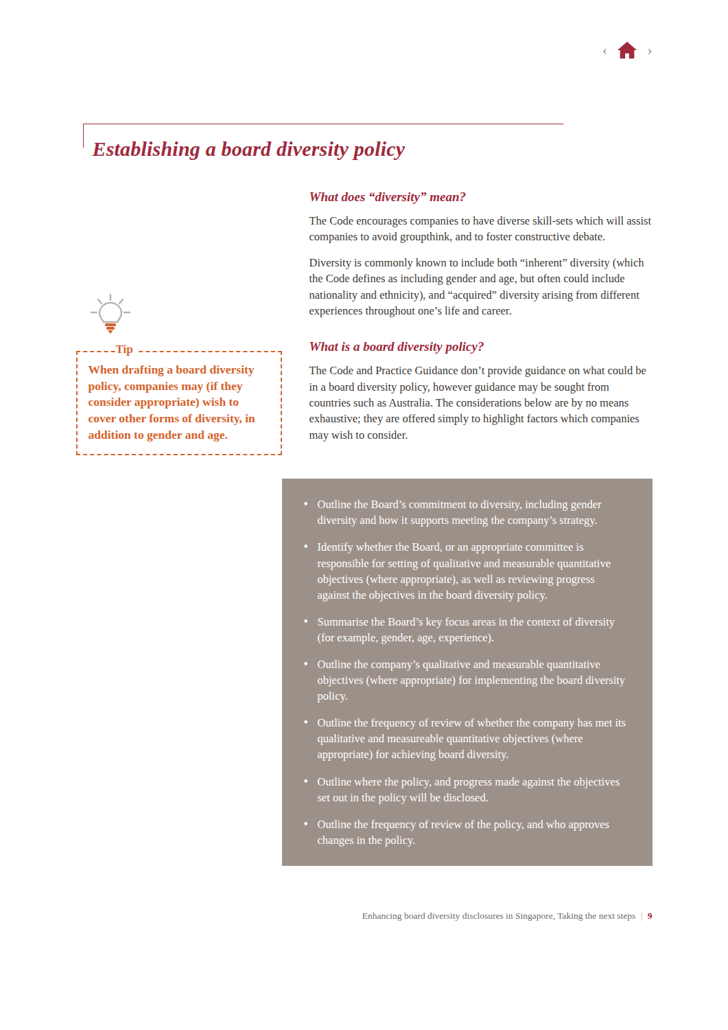‹ ›
Establishing a board diversity policy
Tip
When drafting a board diversity policy, companies may (if they consider appropriate) wish to cover other forms of diversity, in addition to gender and age.
What does “diversity” mean?
The Code encourages companies to have diverse skill-sets which will assist companies to avoid groupthink, and to foster constructive debate.
Diversity is commonly known to include both “inherent” diversity (which the Code defines as including gender and age, but often could include nationality and ethnicity), and “acquired” diversity arising from different experiences throughout one’s life and career.
What is a board diversity policy?
The Code and Practice Guidance don’t provide guidance on what could be in a board diversity policy, however guidance may be sought from countries such as Australia. The considerations below are by no means exhaustive; they are offered simply to highlight factors which companies may wish to consider.
Outline the Board’s commitment to diversity, including gender diversity and how it supports meeting the company’s strategy.
Identify whether the Board, or an appropriate committee is responsible for setting of qualitative and measurable quantitative objectives (where appropriate), as well as reviewing progress against the objectives in the board diversity policy.
Summarise the Board’s key focus areas in the context of diversity (for example, gender, age, experience).
Outline the company’s qualitative and measurable quantitative objectives (where appropriate) for implementing the board diversity policy.
Outline the frequency of review of whether the company has met its qualitative and measureable quantitative objectives (where appropriate) for achieving board diversity.
Outline where the policy, and progress made against the objectives set out in the policy will be disclosed.
Outline the frequency of review of the policy, and who approves changes in the policy.
Enhancing board diversity disclosures in Singapore, Taking the next steps | 9